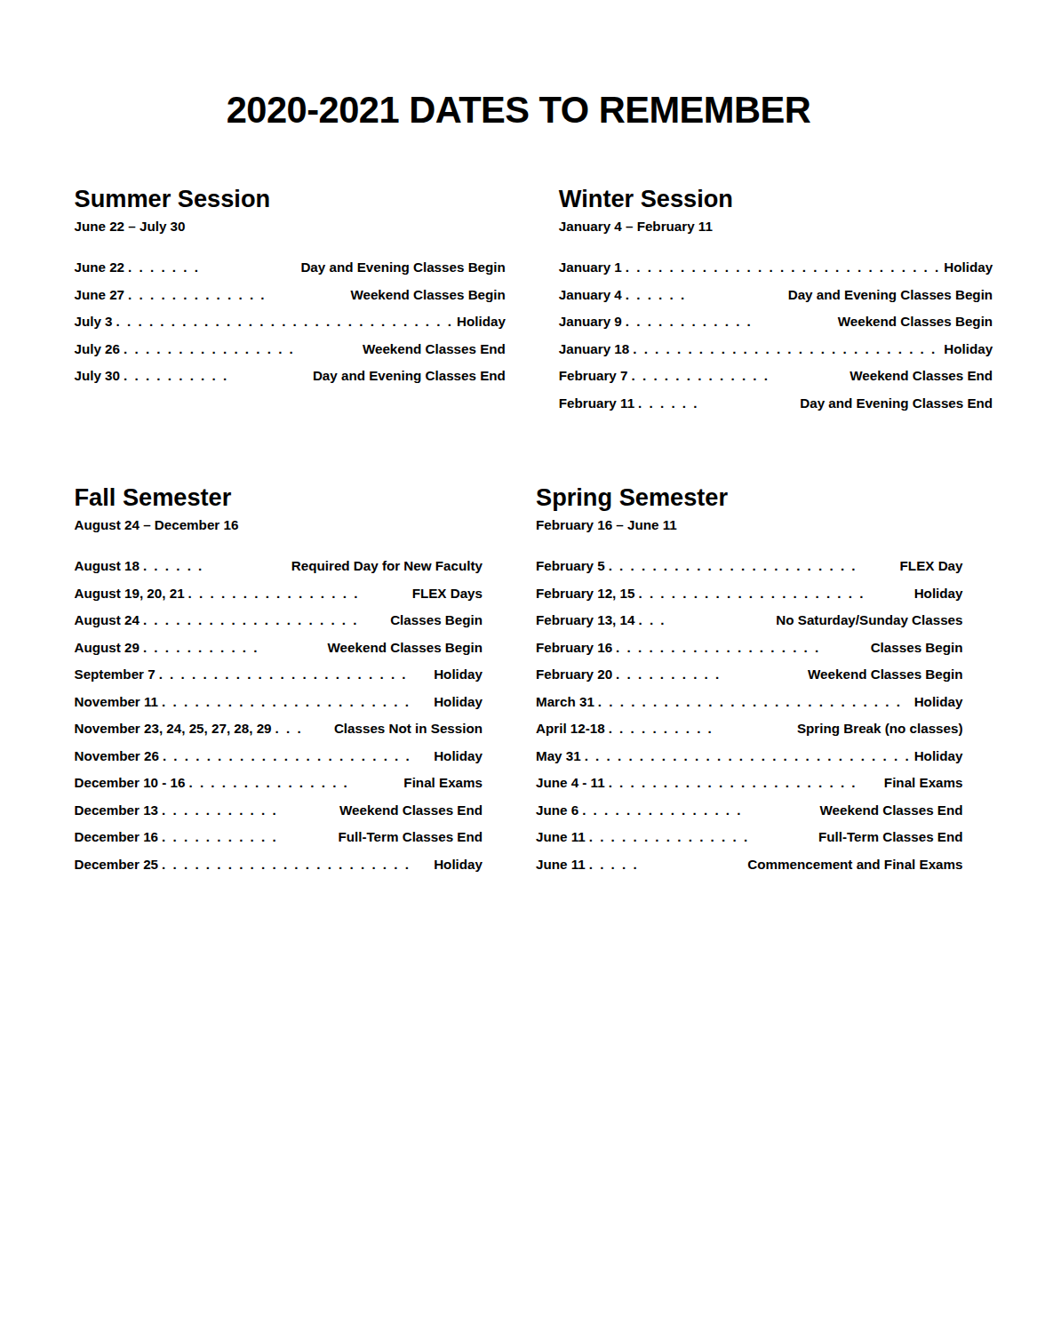2020-2021 DATES TO REMEMBER
Summer Session
June 22 – July 30
June 22. . . . . . . Day and Evening Classes Begin
June 27. . . . . . . . . . . . . Weekend Classes Begin
July 3. . . . . . . . . . . . . . . . . . . . . . . . . . . . . . . Holiday
July 26. . . . . . . . . . . . . . . . Weekend Classes End
July 30. . . . . . . . . . Day and Evening Classes End
Winter Session
January 4 – February 11
January 1. . . . . . . . . . . . . . . . . . . . . . . . . . . . . Holiday
January 4. . . . . . Day and Evening Classes Begin
January 9. . . . . . . . . . . . Weekend Classes Begin
January 18. . . . . . . . . . . . . . . . . . . . . . . . . . . . Holiday
February 7. . . . . . . . . . . . . Weekend Classes End
February 11. . . . . . Day and Evening Classes End
Fall Semester
August 24 – December 16
August 18. . . . . . Required Day for New Faculty
August 19, 20, 21. . . . . . . . . . . . . . . . FLEX Days
August 24. . . . . . . . . . . . . . . . . . . . Classes Begin
August 29. . . . . . . . . . . Weekend Classes Begin
September 7. . . . . . . . . . . . . . . . . . . . . . . Holiday
November 11. . . . . . . . . . . . . . . . . . . . . . . Holiday
November 23, 24, 25, 27, 28, 29. . . Classes Not in Session
November 26. . . . . . . . . . . . . . . . . . . . . . . Holiday
December 10 - 16. . . . . . . . . . . . . . . Final Exams
December 13. . . . . . . . . . . Weekend Classes End
December 16. . . . . . . . . . . Full-Term Classes End
December 25. . . . . . . . . . . . . . . . . . . . . . . Holiday
Spring Semester
February 16 – June 11
February 5. . . . . . . . . . . . . . . . . . . . . . . FLEX Day
February 12, 15. . . . . . . . . . . . . . . . . . . . . Holiday
February 13, 14. . . No Saturday/Sunday Classes
February 16. . . . . . . . . . . . . . . . . . . Classes Begin
February 20. . . . . . . . . . Weekend Classes Begin
March 31. . . . . . . . . . . . . . . . . . . . . . . . . . . . Holiday
April 12-18. . . . . . . . . . Spring Break (no classes)
May 31. . . . . . . . . . . . . . . . . . . . . . . . . . . . . . Holiday
June 4 - 11. . . . . . . . . . . . . . . . . . . . . . . Final Exams
June 6. . . . . . . . . . . . . . . Weekend Classes End
June 11. . . . . . . . . . . . . . . Full-Term Classes End
June 11. . . . . Commencement and Final Exams